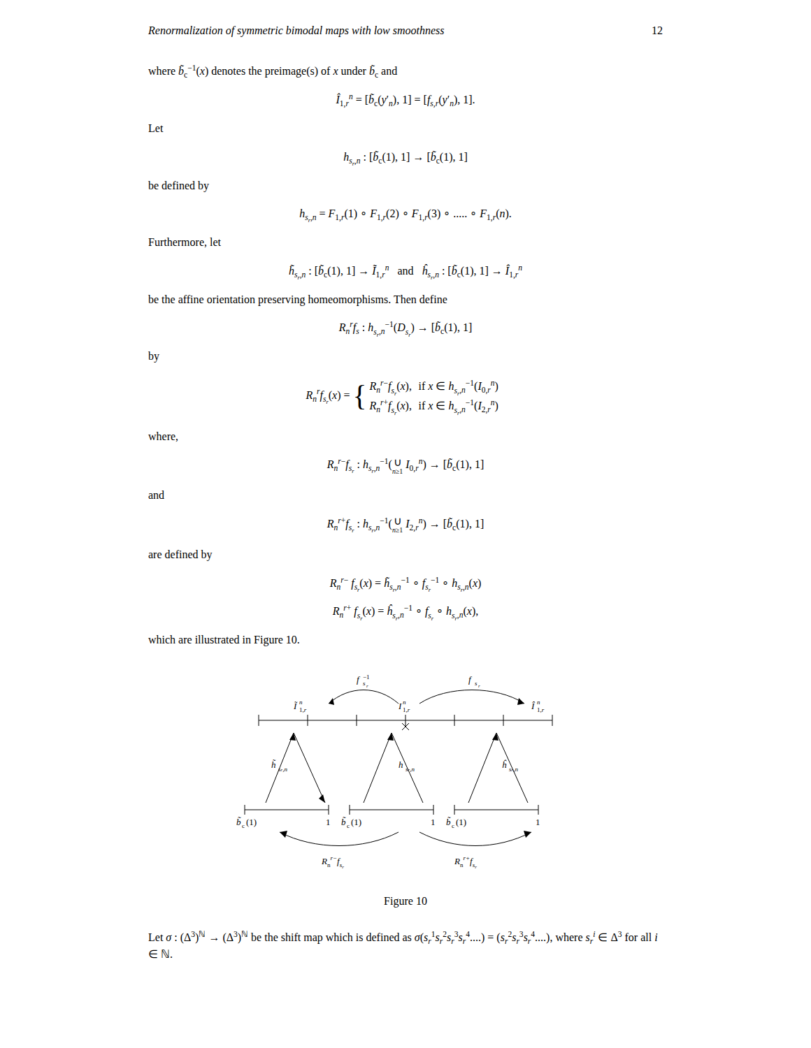Renormalization of symmetric bimodal maps with low smoothness 12
where b̃c−1(x) denotes the preimage(s) of x under b̃c and
Î1,rn = [b̃c(y′n), 1] = [fs,r(y′n), 1].
Let
hsr,n : [b̃c(1), 1] → [b̃c(1), 1]
be defined by
hsr,n = F1,r(1) ∘ F1,r(2) ∘ F1,r(3) ∘ ..... ∘ F1,r(n).
Furthermore, let
h̃sr,n : [b̃c(1), 1] → Ĩ1,rn and ĥsr,n : [b̃c(1), 1] → Î1,rn
be the affine orientation preserving homeomorphisms. Then define
Rnrfs : hsr,n−1(Dsr) → [b̃c(1), 1]
by
Rnrfsr(x) = {
| R n r − f s r ( x ), | if x ∈ h s r , n −1 ( I 0, r n ) |
| R n r + f s r ( x ), | if x ∈ h s r , n −1 ( I 2, r n ) |
where,
Rnr−fsr : hsr,n−1(∪n≥1 I0,rn) → [b̃c(1), 1]
and
Rnr+fsr : hsr,n−1(∪n≥1 I2,rn) → [b̃c(1), 1]
are defined by
Rnr− fsr(x) = h̃sr,n−1 ∘ fsr−1 ∘ hsr,n(x)
Rnr+ fsr(x) = ĥsr,n−1 ∘ fsr ∘ hsr,n(x),
which are illustrated in Figure 10.
f s r −1 f s r Ĩ 1,r n I 1,r n Î 1,r n h̃ sr,n h sr,n ĥ sr,n b̃ c (1) 1 b̃ c (1) 1 b̃ c (1) 1 Rnr−fsr Rnr+fsr
Figure 10
Let σ : (Δ3)ℕ → (Δ3)ℕ be the shift map which is defined as σ(sr1sr2sr3sr4....) = (sr2sr3sr4....), where sri ∈ Δ3 for all i ∈ ℕ.